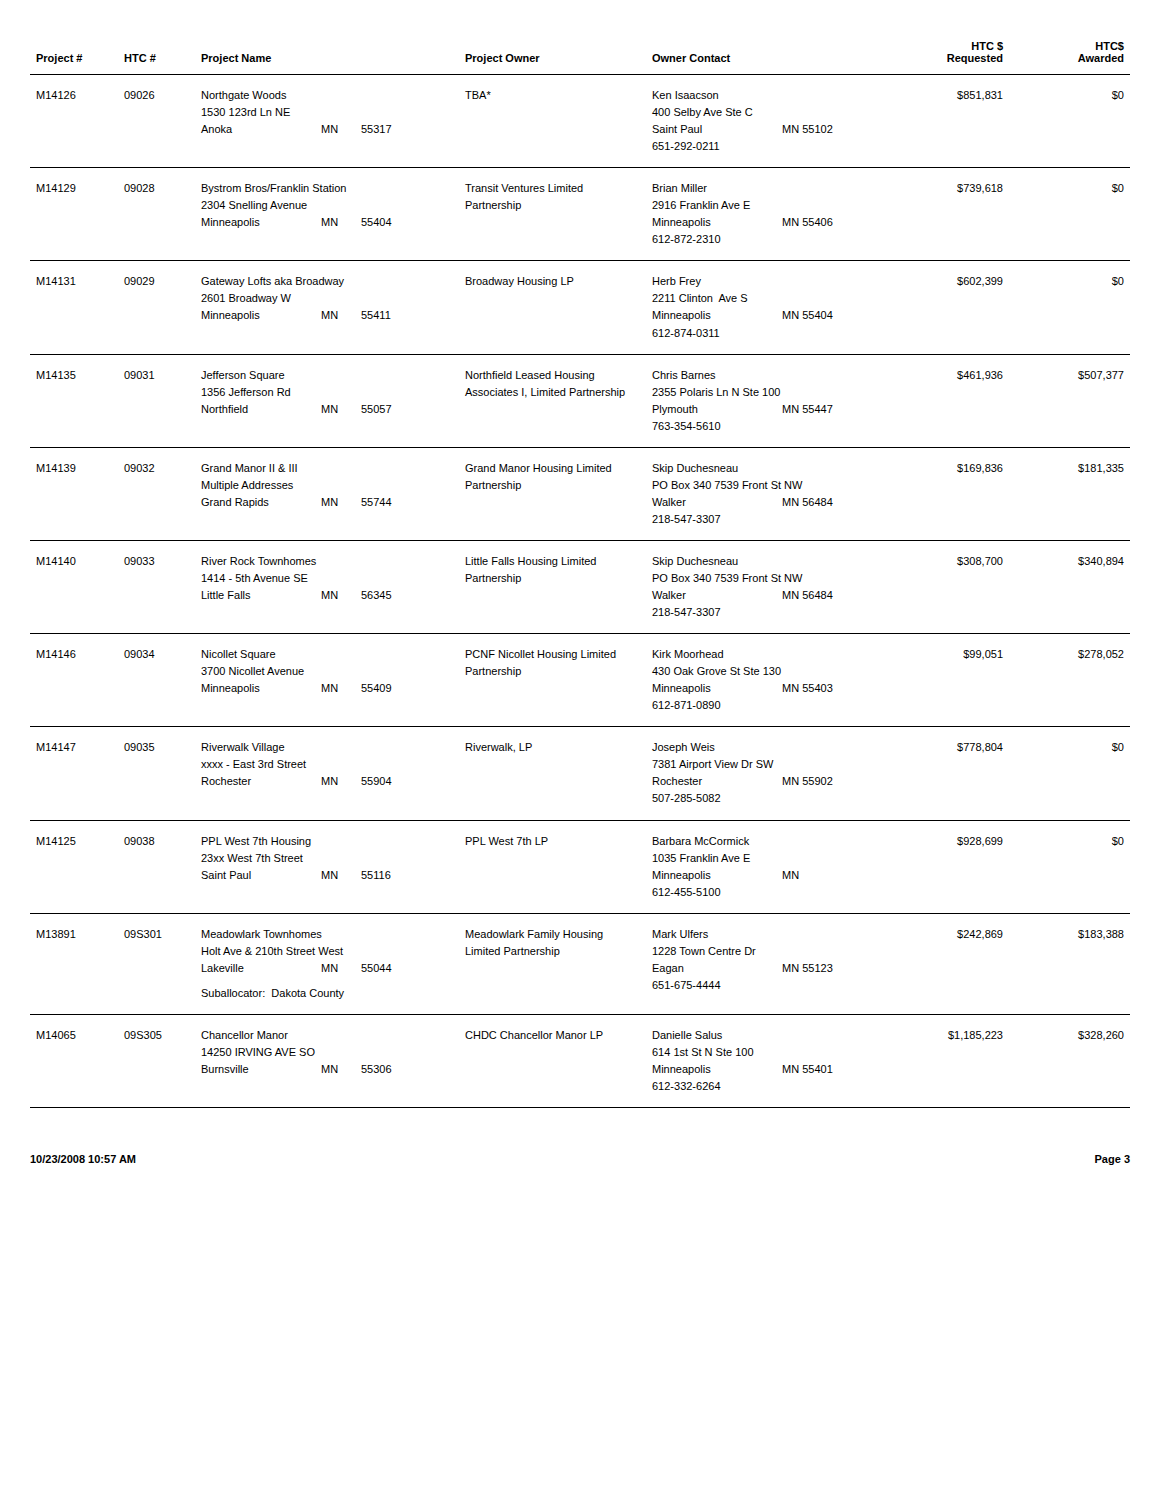| Project # | HTC # | Project Name | Project Owner | Owner Contact | HTC $ Requested | HTC$ Awarded |
| --- | --- | --- | --- | --- | --- | --- |
| M14126 | 09026 | Northgate Woods 1530 123rd Ln NE Anoka MN 55317 | TBA* | Ken Isaacson 400 Selby Ave Ste C Saint Paul MN 55102 651-292-0211 | $851,831 | $0 |
| M14129 | 09028 | Bystrom Bros/Franklin Station 2304 Snelling Avenue Minneapolis MN 55404 | Transit Ventures Limited Partnership | Brian Miller 2916 Franklin Ave E Minneapolis MN 55406 612-872-2310 | $739,618 | $0 |
| M14131 | 09029 | Gateway Lofts aka Broadway 2601 Broadway W Minneapolis MN 55411 | Broadway Housing LP | Herb Frey 2211 Clinton Ave S Minneapolis MN 55404 612-874-0311 | $602,399 | $0 |
| M14135 | 09031 | Jefferson Square 1356 Jefferson Rd Northfield MN 55057 | Northfield Leased Housing Associates I, Limited Partnership | Chris Barnes 2355 Polaris Ln N Ste 100 Plymouth MN 55447 763-354-5610 | $461,936 | $507,377 |
| M14139 | 09032 | Grand Manor II & III Multiple Addresses Grand Rapids MN 55744 | Grand Manor Housing Limited Partnership | Skip Duchesneau PO Box 340 7539 Front St NW Walker MN 56484 218-547-3307 | $169,836 | $181,335 |
| M14140 | 09033 | River Rock Townhomes 1414 - 5th Avenue SE Little Falls MN 56345 | Little Falls Housing Limited Partnership | Skip Duchesneau PO Box 340 7539 Front St NW Walker MN 56484 218-547-3307 | $308,700 | $340,894 |
| M14146 | 09034 | Nicollet Square 3700 Nicollet Avenue Minneapolis MN 55409 | PCNF Nicollet Housing Limited Partnership | Kirk Moorhead 430 Oak Grove St Ste 130 Minneapolis MN 55403 612-871-0890 | $99,051 | $278,052 |
| M14147 | 09035 | Riverwalk Village xxxx - East 3rd Street Rochester MN 55904 | Riverwalk, LP | Joseph Weis 7381 Airport View Dr SW Rochester MN 55902 507-285-5082 | $778,804 | $0 |
| M14125 | 09038 | PPL West 7th Housing 23xx West 7th Street Saint Paul MN 55116 | PPL West 7th LP | Barbara McCormick 1035 Franklin Ave E Minneapolis MN 612-455-5100 | $928,699 | $0 |
| M13891 | 09S301 | Meadowlark Townhomes Holt Ave & 210th Street West Lakeville MN 55044 Suballocator: Dakota County | Meadowlark Family Housing Limited Partnership | Mark Ulfers 1228 Town Centre Dr Eagan MN 55123 651-675-4444 | $242,869 | $183,388 |
| M14065 | 09S305 | Chancellor Manor 14250 IRVING AVE SO Burnsville MN 55306 | CHDC Chancellor Manor LP | Danielle Salus 614 1st St N Ste 100 Minneapolis MN 55401 612-332-6264 | $1,185,223 | $328,260 |
10/23/2008 10:57 AM Page 3